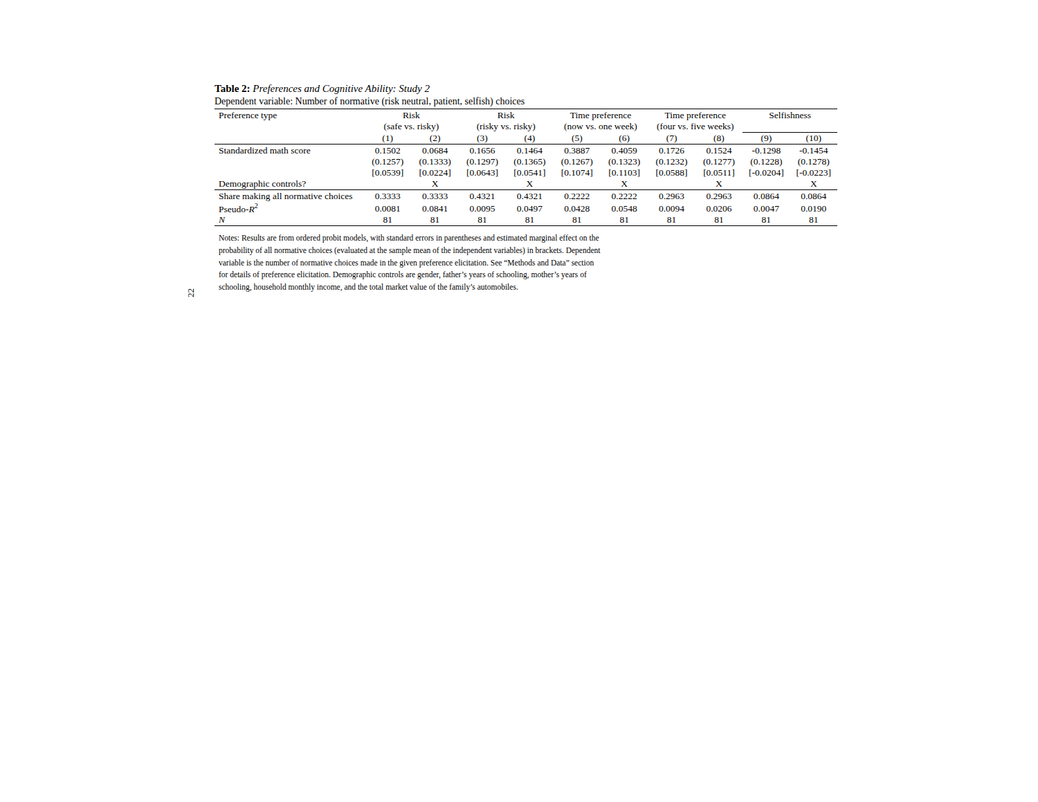22
Table 2: Preferences and Cognitive Ability: Study 2
Dependent variable: Number of normative (risk neutral, patient, selfish) choices
| Preference type | Risk | Risk | Time preference | Time preference | Selfishness |
| | (safe vs. risky) | (risky vs. risky) | (now vs. one week) | (four vs. five weeks) | |
| | (1) | (2) | (3) | (4) | (5) | (6) | (7) | (8) | (9) | (10) |
| Standardized math score | 0.1502 | 0.0684 | 0.1656 | 0.1464 | 0.3887 | 0.4059 | 0.1726 | 0.1524 | -0.1298 | -0.1454 |
| | (0.1257) | (0.1333) | (0.1297) | (0.1365) | (0.1267) | (0.1323) | (0.1232) | (0.1277) | (0.1228) | (0.1278) |
| | [0.0539] | [0.0224] | [0.0643] | [0.0541] | [0.1074] | [0.1103] | [0.0588] | [0.0511] | [-0.0204] | [-0.0223] |
| Demographic controls? | | X | | X | | X | | X | | X |
| Share making all normative choices | 0.3333 | 0.3333 | 0.4321 | 0.4321 | 0.2222 | 0.2222 | 0.2963 | 0.2963 | 0.0864 | 0.0864 |
| Pseudo- R 2 | 0.0081 | 0.0841 | 0.0095 | 0.0497 | 0.0428 | 0.0548 | 0.0094 | 0.0206 | 0.0047 | 0.0190 |
| N | 81 | 81 | 81 | 81 | 81 | 81 | 81 | 81 | 81 | 81 |
Notes: Results are from ordered probit models, with standard errors in parentheses and estimated marginal effect on the
probability of all normative choices (evaluated at the sample mean of the independent variables) in brackets. Dependent
variable is the number of normative choices made in the given preference elicitation. See “Methods and Data” section
for details of preference elicitation. Demographic controls are gender, father’s years of schooling, mother’s years of
schooling, household monthly income, and the total market value of the family’s automobiles.